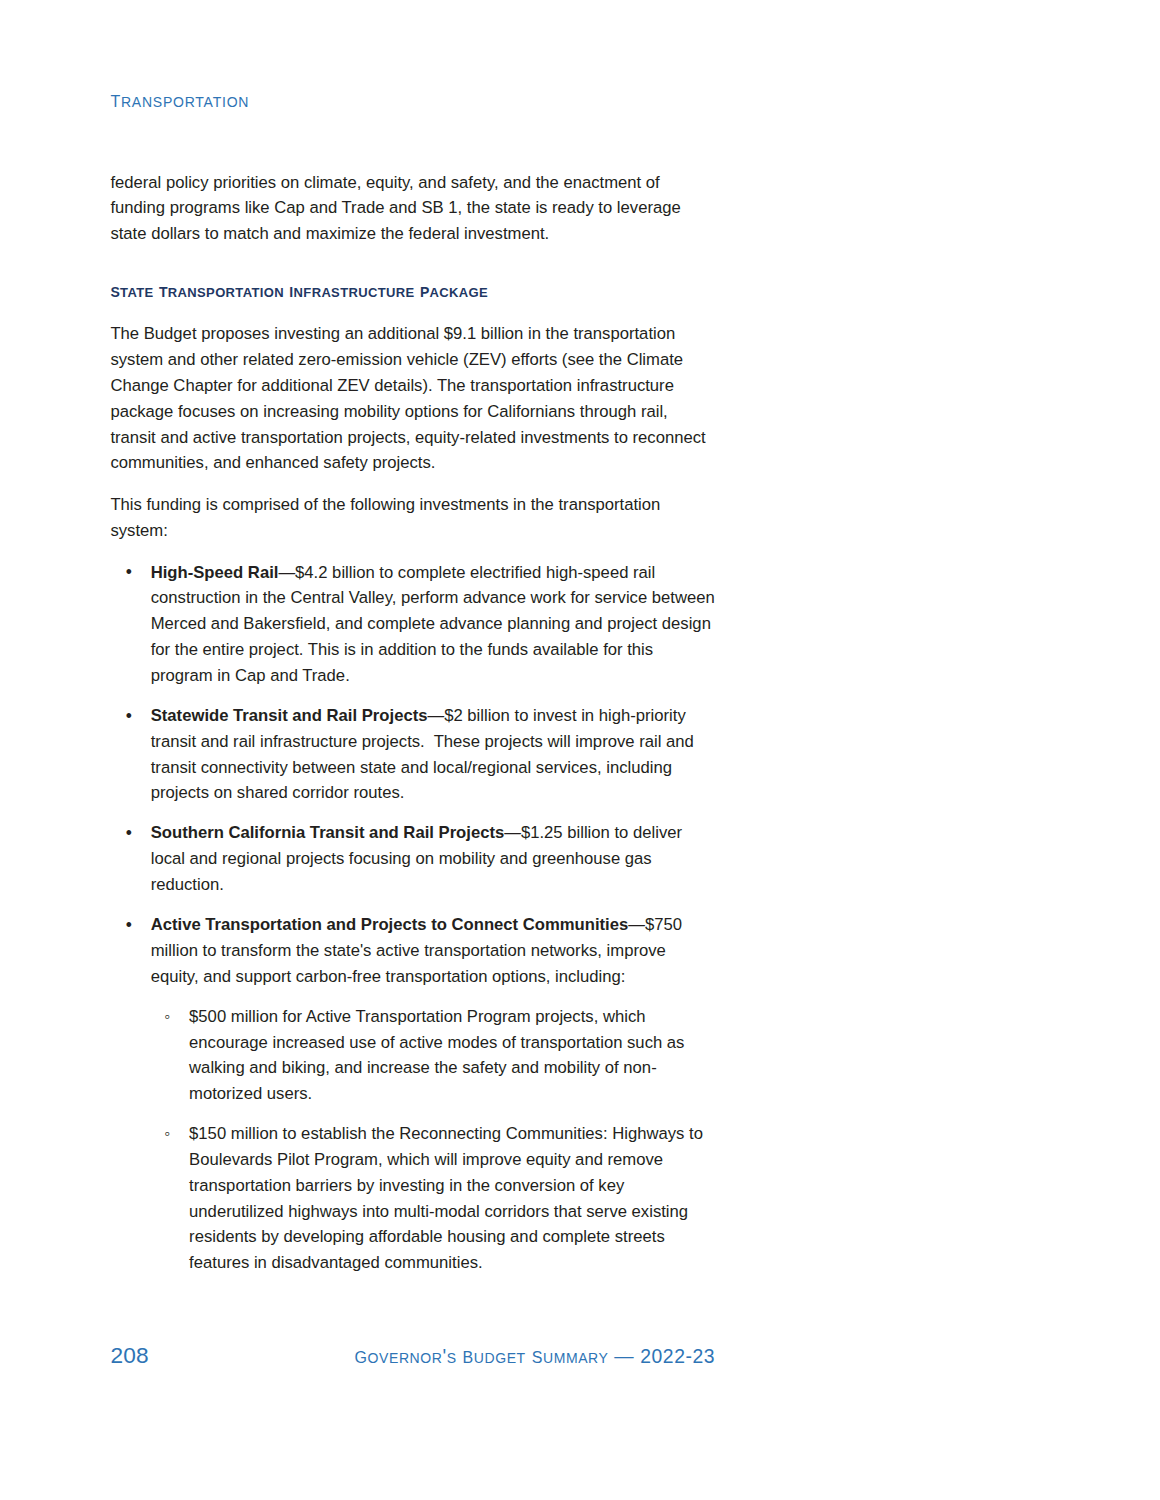Transportation
federal policy priorities on climate, equity, and safety, and the enactment of funding programs like Cap and Trade and SB 1, the state is ready to leverage state dollars to match and maximize the federal investment.
State Transportation Infrastructure Package
The Budget proposes investing an additional $9.1 billion in the transportation system and other related zero-emission vehicle (ZEV) efforts (see the Climate Change Chapter for additional ZEV details). The transportation infrastructure package focuses on increasing mobility options for Californians through rail, transit and active transportation projects, equity-related investments to reconnect communities, and enhanced safety projects.
This funding is comprised of the following investments in the transportation system:
High-Speed Rail—$4.2 billion to complete electrified high-speed rail construction in the Central Valley, perform advance work for service between Merced and Bakersfield, and complete advance planning and project design for the entire project. This is in addition to the funds available for this program in Cap and Trade.
Statewide Transit and Rail Projects—$2 billion to invest in high-priority transit and rail infrastructure projects. These projects will improve rail and transit connectivity between state and local/regional services, including projects on shared corridor routes.
Southern California Transit and Rail Projects—$1.25 billion to deliver local and regional projects focusing on mobility and greenhouse gas reduction.
Active Transportation and Projects to Connect Communities—$750 million to transform the state's active transportation networks, improve equity, and support carbon-free transportation options, including:
$500 million for Active Transportation Program projects, which encourage increased use of active modes of transportation such as walking and biking, and increase the safety and mobility of non-motorized users.
$150 million to establish the Reconnecting Communities: Highways to Boulevards Pilot Program, which will improve equity and remove transportation barriers by investing in the conversion of key underutilized highways into multi-modal corridors that serve existing residents by developing affordable housing and complete streets features in disadvantaged communities.
208
Governor's Budget Summary — 2022-23